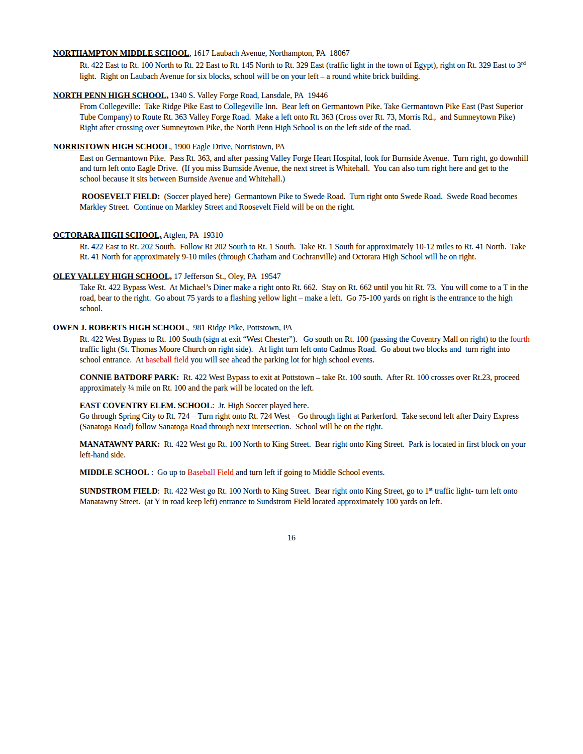NORTHAMPTON MIDDLE SCHOOL, 1617 Laubach Avenue, Northampton, PA 18067
Rt. 422 East to Rt. 100 North to Rt. 22 East to Rt. 145 North to Rt. 329 East (traffic light in the town of Egypt), right on Rt. 329 East to 3rd light. Right on Laubach Avenue for six blocks, school will be on your left – a round white brick building.
NORTH PENN HIGH SCHOOL, 1340 S. Valley Forge Road, Lansdale, PA 19446
From Collegeville: Take Ridge Pike East to Collegeville Inn. Bear left on Germantown Pike. Take Germantown Pike East (Past Superior Tube Company) to Route Rt. 363 Valley Forge Road. Make a left onto Rt. 363 (Cross over Rt. 73, Morris Rd., and Sumneytown Pike) Right after crossing over Sumneytown Pike, the North Penn High School is on the left side of the road.
NORRISTOWN HIGH SCHOOL, 1900 Eagle Drive, Norristown, PA
East on Germantown Pike. Pass Rt. 363, and after passing Valley Forge Heart Hospital, look for Burnside Avenue. Turn right, go downhill and turn left onto Eagle Drive. (If you miss Burnside Avenue, the next street is Whitehall. You can also turn right here and get to the school because it sits between Burnside Avenue and Whitehall.)
ROOSEVELT FIELD: (Soccer played here) Germantown Pike to Swede Road. Turn right onto Swede Road. Swede Road becomes Markley Street. Continue on Markley Street and Roosevelt Field will be on the right.
OCTORARA HIGH SCHOOL, Atglen, PA 19310
Rt. 422 East to Rt. 202 South. Follow Rt 202 South to Rt. 1 South. Take Rt. 1 South for approximately 10-12 miles to Rt. 41 North. Take Rt. 41 North for approximately 9-10 miles (through Chatham and Cochranville) and Octorara High School will be on right.
OLEY VALLEY HIGH SCHOOL, 17 Jefferson St., Oley, PA 19547
Take Rt. 422 Bypass West. At Michael’s Diner make a right onto Rt. 662. Stay on Rt. 662 until you hit Rt. 73. You will come to a T in the road, bear to the right. Go about 75 yards to a flashing yellow light – make a left. Go 75-100 yards on right is the entrance to the high school.
OWEN J. ROBERTS HIGH SCHOOL, 981 Ridge Pike, Pottstown, PA
Rt. 422 West Bypass to Rt. 100 South (sign at exit “West Chester”). Go south on Rt. 100 (passing the Coventry Mall on right) to the fourth traffic light (St. Thomas Moore Church on right side). At light turn left onto Cadmus Road. Go about two blocks and turn right into school entrance. At baseball field you will see ahead the parking lot for high school events.
CONNIE BATDORF PARK: Rt. 422 West Bypass to exit at Pottstown – take Rt. 100 south. After Rt. 100 crosses over Rt.23, proceed approximately ¼ mile on Rt. 100 and the park will be located on the left.
EAST COVENTRY ELEM. SCHOOL: Jr. High Soccer played here.
Go through Spring City to Rt. 724 – Turn right onto Rt. 724 West – Go through light at Parkerford. Take second left after Dairy Express (Sanatoga Road) follow Sanatoga Road through next intersection. School will be on the right.
MANATAWNY PARK: Rt. 422 West go Rt. 100 North to King Street. Bear right onto King Street. Park is located in first block on your left-hand side.
MIDDLE SCHOOL : Go up to Baseball Field and turn left if going to Middle School events.
SUNDSTROM FIELD: Rt. 422 West go Rt. 100 North to King Street. Bear right onto King Street, go to 1st traffic light- turn left onto Manatawny Street. (at Y in road keep left) entrance to Sundstrom Field located approximately 100 yards on left.
16